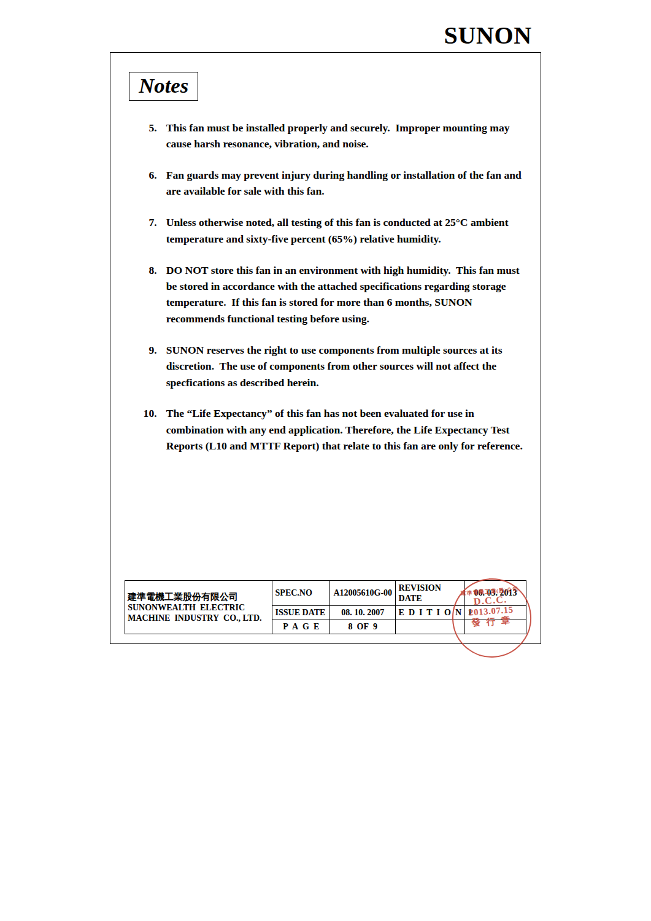SUNON
Notes
5. This fan must be installed properly and securely. Improper mounting may cause harsh resonance, vibration, and noise.
6. Fan guards may prevent injury during handling or installation of the fan and are available for sale with this fan.
7. Unless otherwise noted, all testing of this fan is conducted at 25°C ambient temperature and sixty-five percent (65%) relative humidity.
8. DO NOT store this fan in an environment with high humidity. This fan must be stored in accordance with the attached specifications regarding storage temperature. If this fan is stored for more than 6 months, SUNON recommends functional testing before using.
9. SUNON reserves the right to use components from multiple sources at its discretion. The use of components from other sources will not affect the specfications as described herein.
10. The “Life Expectancy” of this fan has not been evaluated for use in combination with any end application. Therefore, the Life Expectancy Test Reports (L10 and MTTF Report) that relate to this fan are only for reference.
| 建準電機工業股份有限公司 SUNONWEALTH ELECTRIC MACHINE INDUSTRY CO., LTD. | SPEC.NO | A12005610G-00 | REVISION DATE | 06. 03. 2013 |
| ISSUE DATE | 08. 10. 2007 | E D I T I O N | 1 |
| P A G E | 8 OF 9 | | |
建準電機工業(股)公司
D.C.C.
2013.07.15
發 行 章